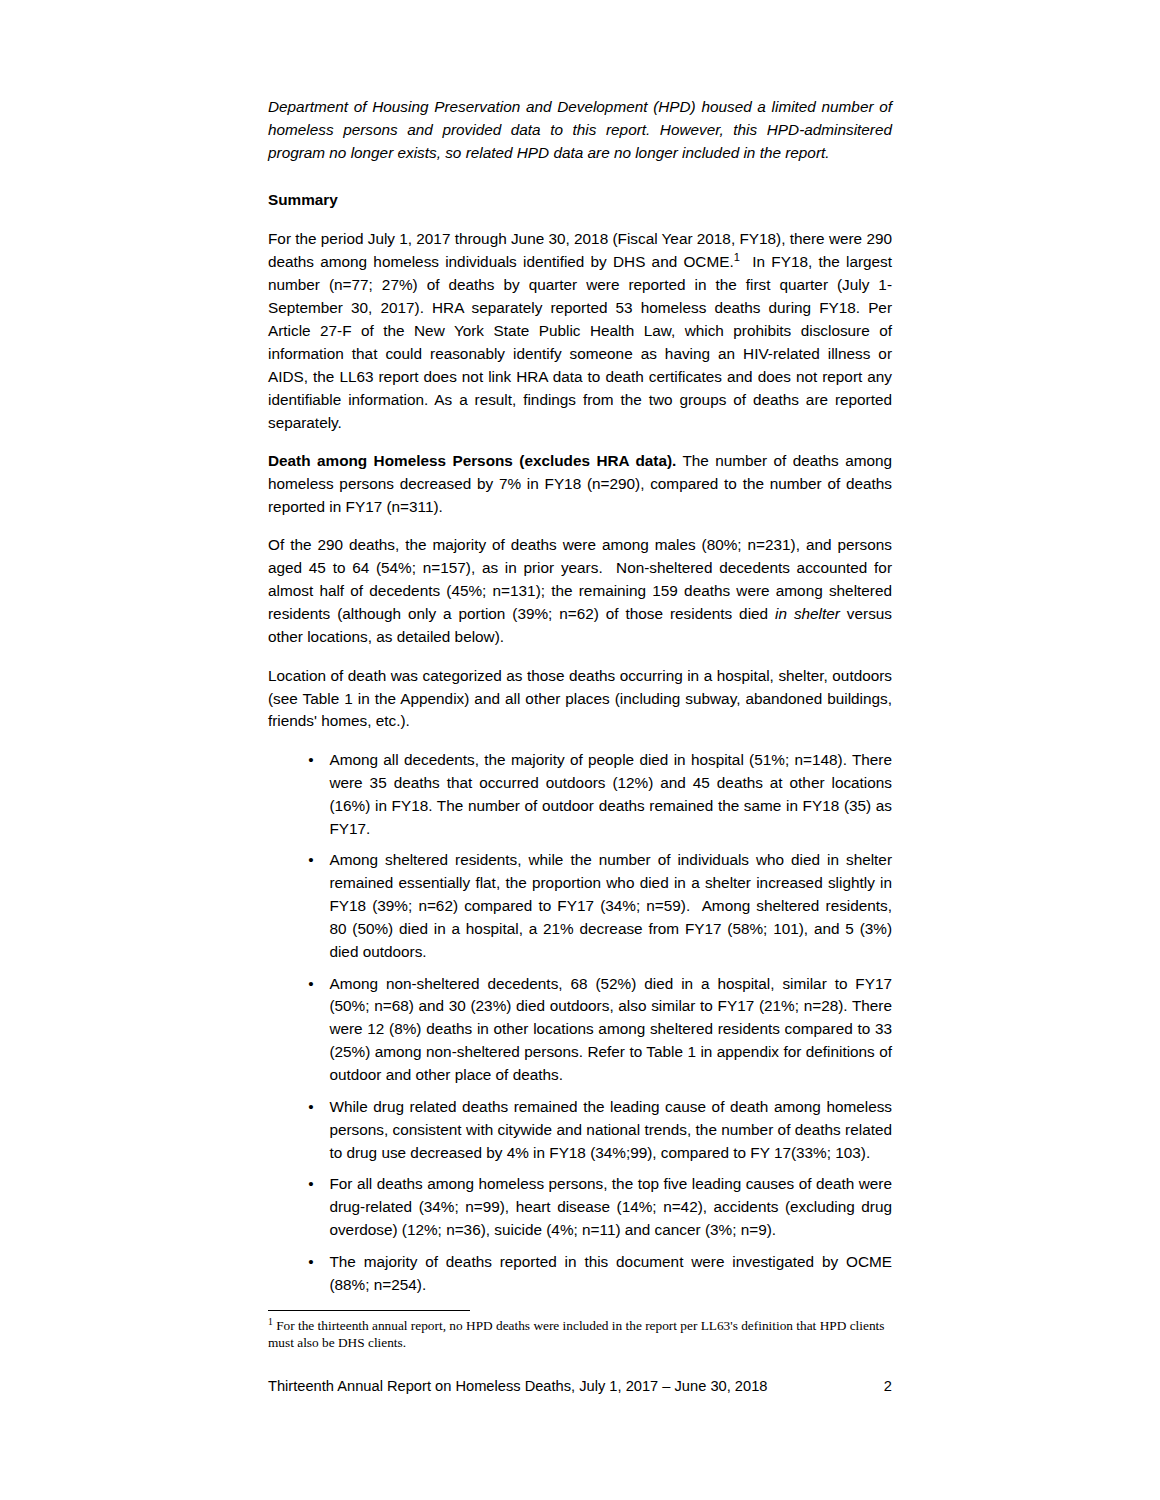Department of Housing Preservation and Development (HPD) housed a limited number of homeless persons and provided data to this report. However, this HPD-adminsitered program no longer exists, so related HPD data are no longer included in the report.
Summary
For the period July 1, 2017 through June 30, 2018 (Fiscal Year 2018, FY18), there were 290 deaths among homeless individuals identified by DHS and OCME.1 In FY18, the largest number (n=77; 27%) of deaths by quarter were reported in the first quarter (July 1-September 30, 2017). HRA separately reported 53 homeless deaths during FY18. Per Article 27-F of the New York State Public Health Law, which prohibits disclosure of information that could reasonably identify someone as having an HIV-related illness or AIDS, the LL63 report does not link HRA data to death certificates and does not report any identifiable information. As a result, findings from the two groups of deaths are reported separately.
Death among Homeless Persons (excludes HRA data). The number of deaths among homeless persons decreased by 7% in FY18 (n=290), compared to the number of deaths reported in FY17 (n=311).
Of the 290 deaths, the majority of deaths were among males (80%; n=231), and persons aged 45 to 64 (54%; n=157), as in prior years. Non-sheltered decedents accounted for almost half of decedents (45%; n=131); the remaining 159 deaths were among sheltered residents (although only a portion (39%; n=62) of those residents died in shelter versus other locations, as detailed below).
Location of death was categorized as those deaths occurring in a hospital, shelter, outdoors (see Table 1 in the Appendix) and all other places (including subway, abandoned buildings, friends' homes, etc.).
Among all decedents, the majority of people died in hospital (51%; n=148). There were 35 deaths that occurred outdoors (12%) and 45 deaths at other locations (16%) in FY18. The number of outdoor deaths remained the same in FY18 (35) as FY17.
Among sheltered residents, while the number of individuals who died in shelter remained essentially flat, the proportion who died in a shelter increased slightly in FY18 (39%; n=62) compared to FY17 (34%; n=59). Among sheltered residents, 80 (50%) died in a hospital, a 21% decrease from FY17 (58%; 101), and 5 (3%) died outdoors.
Among non-sheltered decedents, 68 (52%) died in a hospital, similar to FY17 (50%; n=68) and 30 (23%) died outdoors, also similar to FY17 (21%; n=28). There were 12 (8%) deaths in other locations among sheltered residents compared to 33 (25%) among non-sheltered persons. Refer to Table 1 in appendix for definitions of outdoor and other place of deaths.
While drug related deaths remained the leading cause of death among homeless persons, consistent with citywide and national trends, the number of deaths related to drug use decreased by 4% in FY18 (34%;99), compared to FY 17(33%; 103).
For all deaths among homeless persons, the top five leading causes of death were drug-related (34%; n=99), heart disease (14%; n=42), accidents (excluding drug overdose) (12%; n=36), suicide (4%; n=11) and cancer (3%; n=9).
The majority of deaths reported in this document were investigated by OCME (88%; n=254).
1 For the thirteenth annual report, no HPD deaths were included in the report per LL63's definition that HPD clients must also be DHS clients.
Thirteenth Annual Report on Homeless Deaths, July 1, 2017 – June 30, 2018
2